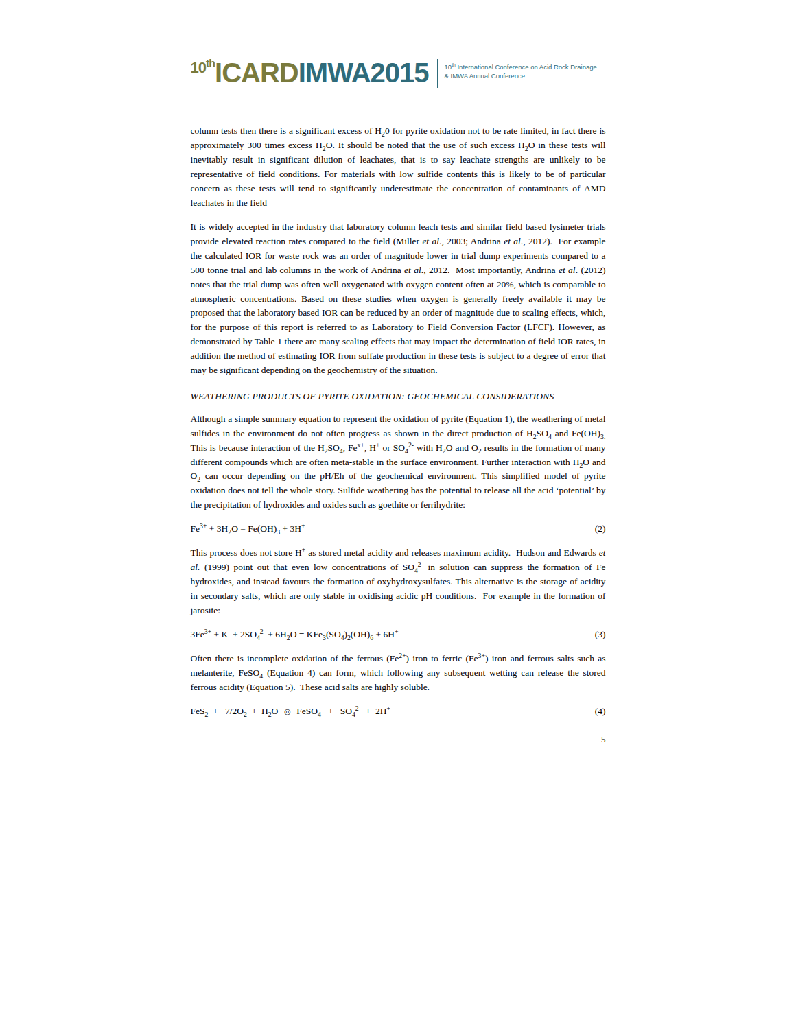10th ICARD IMWA 2015
10th International Conference on Acid Rock Drainage
& IMWA Annual Conference
column tests then there is a significant excess of H20 for pyrite oxidation not to be rate limited, in fact there is approximately 300 times excess H2O. It should be noted that the use of such excess H2O in these tests will inevitably result in significant dilution of leachates, that is to say leachate strengths are unlikely to be representative of field conditions. For materials with low sulfide contents this is likely to be of particular concern as these tests will tend to significantly underestimate the concentration of contaminants of AMD leachates in the field
It is widely accepted in the industry that laboratory column leach tests and similar field based lysimeter trials provide elevated reaction rates compared to the field (Miller et al., 2003; Andrina et al., 2012). For example the calculated IOR for waste rock was an order of magnitude lower in trial dump experiments compared to a 500 tonne trial and lab columns in the work of Andrina et al., 2012. Most importantly, Andrina et al. (2012) notes that the trial dump was often well oxygenated with oxygen content often at 20%, which is comparable to atmospheric concentrations. Based on these studies when oxygen is generally freely available it may be proposed that the laboratory based IOR can be reduced by an order of magnitude due to scaling effects, which, for the purpose of this report is referred to as Laboratory to Field Conversion Factor (LFCF). However, as demonstrated by Table 1 there are many scaling effects that may impact the determination of field IOR rates, in addition the method of estimating IOR from sulfate production in these tests is subject to a degree of error that may be significant depending on the geochemistry of the situation.
Weathering products of pyrite oxidation: geochemical considerations
Although a simple summary equation to represent the oxidation of pyrite (Equation 1), the weathering of metal sulfides in the environment do not often progress as shown in the direct production of H2SO4 and Fe(OH)3. This is because interaction of the H2SO4, Fex+, H+ or SO42- with H2O and O2 results in the formation of many different compounds which are often meta-stable in the surface environment. Further interaction with H2O and O2 can occur depending on the pH/Eh of the geochemical environment. This simplified model of pyrite oxidation does not tell the whole story. Sulfide weathering has the potential to release all the acid ‘potential’ by the precipitation of hydroxides and oxides such as goethite or ferrihydrite:
Fe3+ + 3H2O = Fe(OH)3 + 3H+ (2)
This process does not store H+ as stored metal acidity and releases maximum acidity. Hudson and Edwards et al. (1999) point out that even low concentrations of SO42- in solution can suppress the formation of Fe hydroxides, and instead favours the formation of oxyhydroxysulfates. This alternative is the storage of acidity in secondary salts, which are only stable in oxidising acidic pH conditions. For example in the formation of jarosite:
3Fe3+ + K- + 2SO42- + 6H2O = KFe3(SO4)2(OH)6 + 6H+ (3)
Often there is incomplete oxidation of the ferrous (Fe2+) iron to ferric (Fe3+) iron and ferrous salts such as melanterite, FeSO4 (Equation 4) can form, which following any subsequent wetting can release the stored ferrous acidity (Equation 5). These acid salts are highly soluble.
FeS2 + 7/2O2 + H2O ◎ FeSO4 + SO42- + 2H+ (4)
5